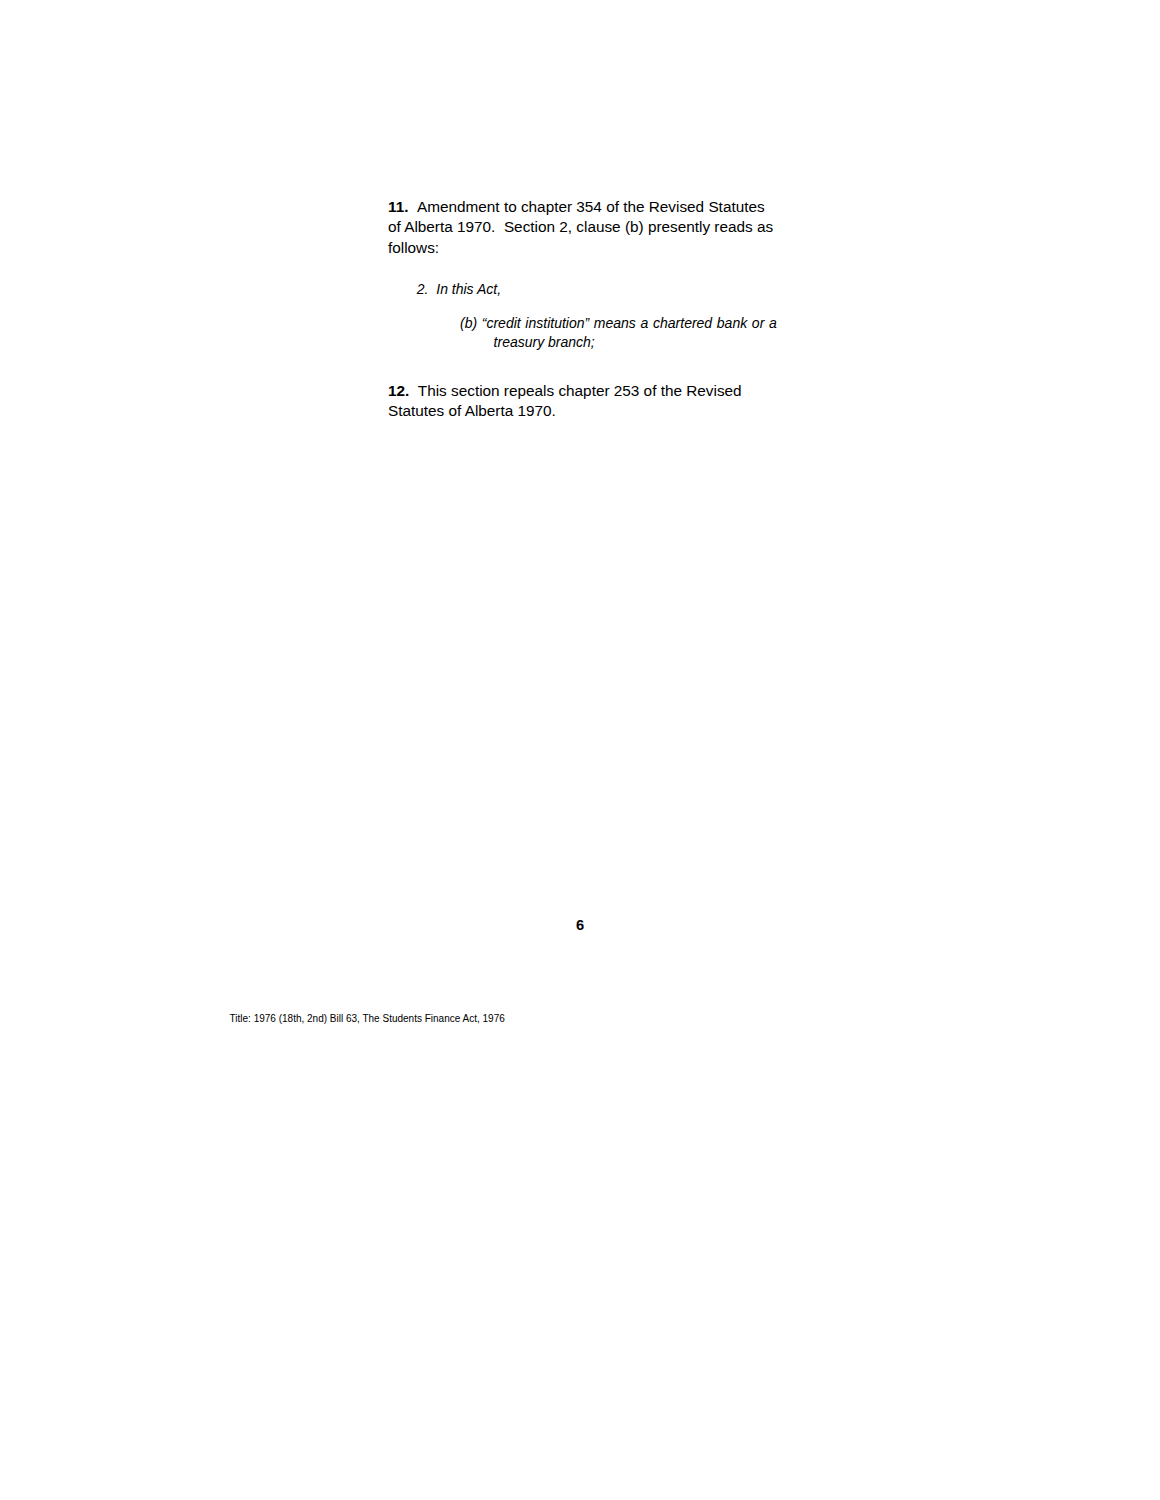11. Amendment to chapter 354 of the Revised Statutes of Alberta 1970. Section 2, clause (b) presently reads as follows:
2. In this Act,
(b) “credit institution” means a chartered bank or a treasury branch;
12. This section repeals chapter 253 of the Revised Statutes of Alberta 1970.
6
Title: 1976 (18th, 2nd) Bill 63, The Students Finance Act, 1976